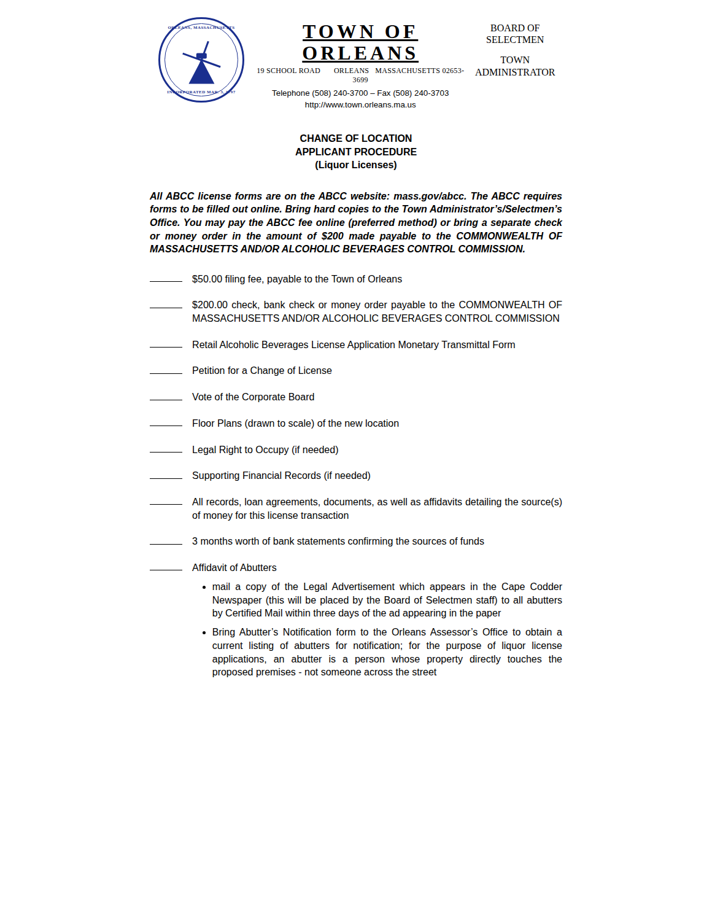ORLEANS, MASSACHUSETTS
INCORPORATED MAR. 3, 1797
TOWN OF ORLEANS
19 SCHOOL ROAD ORLEANS MASSACHUSETTS 02653-3699
Telephone (508) 240-3700 – Fax (508) 240-3703
http://www.town.orleans.ma.us
BOARD OF
SELECTMEN
TOWN
ADMINISTRATOR
CHANGE OF LOCATION
APPLICANT PROCEDURE
(Liquor Licenses)
All ABCC license forms are on the ABCC website: mass.gov/abcc. The ABCC requires forms to be filled out online. Bring hard copies to the Town Administrator’s/Selectmen’s Office. You may pay the ABCC fee online (preferred method) or bring a separate check or money order in the amount of $200 made payable to the COMMONWEALTH OF MASSACHUSETTS AND/OR ALCOHOLIC BEVERAGES CONTROL COMMISSION.
$50.00 filing fee, payable to the Town of Orleans
$200.00 check, bank check or money order payable to the COMMONWEALTH OF MASSACHUSETTS AND/OR ALCOHOLIC BEVERAGES CONTROL COMMISSION
Retail Alcoholic Beverages License Application Monetary Transmittal Form
Petition for a Change of License
Vote of the Corporate Board
Floor Plans (drawn to scale) of the new location
Legal Right to Occupy (if needed)
Supporting Financial Records (if needed)
All records, loan agreements, documents, as well as affidavits detailing the source(s) of money for this license transaction
3 months worth of bank statements confirming the sources of funds
Affidavit of Abutters
mail a copy of the Legal Advertisement which appears in the Cape Codder Newspaper (this will be placed by the Board of Selectmen staff) to all abutters by Certified Mail within three days of the ad appearing in the paper
Bring Abutter’s Notification form to the Orleans Assessor’s Office to obtain a current listing of abutters for notification; for the purpose of liquor license applications, an abutter is a person whose property directly touches the proposed premises - not someone across the street